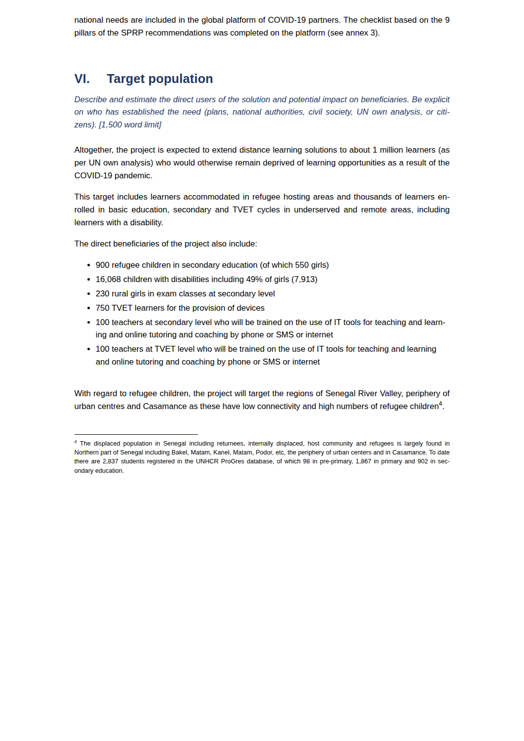national needs are included in the global platform of COVID-19 partners. The checklist based on the 9 pillars of the SPRP recommendations was completed on the platform (see annex 3).
VI. Target population
Describe and estimate the direct users of the solution and potential impact on beneficiaries. Be explicit on who has established the need (plans, national authorities, civil society, UN own analysis, or citizens). [1,500 word limit]
Altogether, the project is expected to extend distance learning solutions to about 1 million learners (as per UN own analysis) who would otherwise remain deprived of learning opportunities as a result of the COVID-19 pandemic.
This target includes learners accommodated in refugee hosting areas and thousands of learners enrolled in basic education, secondary and TVET cycles in underserved and remote areas, including learners with a disability.
The direct beneficiaries of the project also include:
900 refugee children in secondary education (of which 550 girls)
16,068 children with disabilities including 49% of girls (7,913)
230 rural girls in exam classes at secondary level
750 TVET learners for the provision of devices
100 teachers at secondary level who will be trained on the use of IT tools for teaching and learning and online tutoring and coaching by phone or SMS or internet
100 teachers at TVET level who will be trained on the use of IT tools for teaching and learning and online tutoring and coaching by phone or SMS or internet
With regard to refugee children, the project will target the regions of Senegal River Valley, periphery of urban centres and Casamance as these have low connectivity and high numbers of refugee children4.
4 The displaced population in Senegal including returnees, internally displaced, host community and refugees is largely found in Northern part of Senegal including Bakel, Matam, Kanel, Matam, Podor, etc, the periphery of urban centers and in Casamance. To date there are 2,837 students registered in the UNHCR ProGres database, of which 98 in pre-primary, 1,867 in primary and 902 in secondary education.